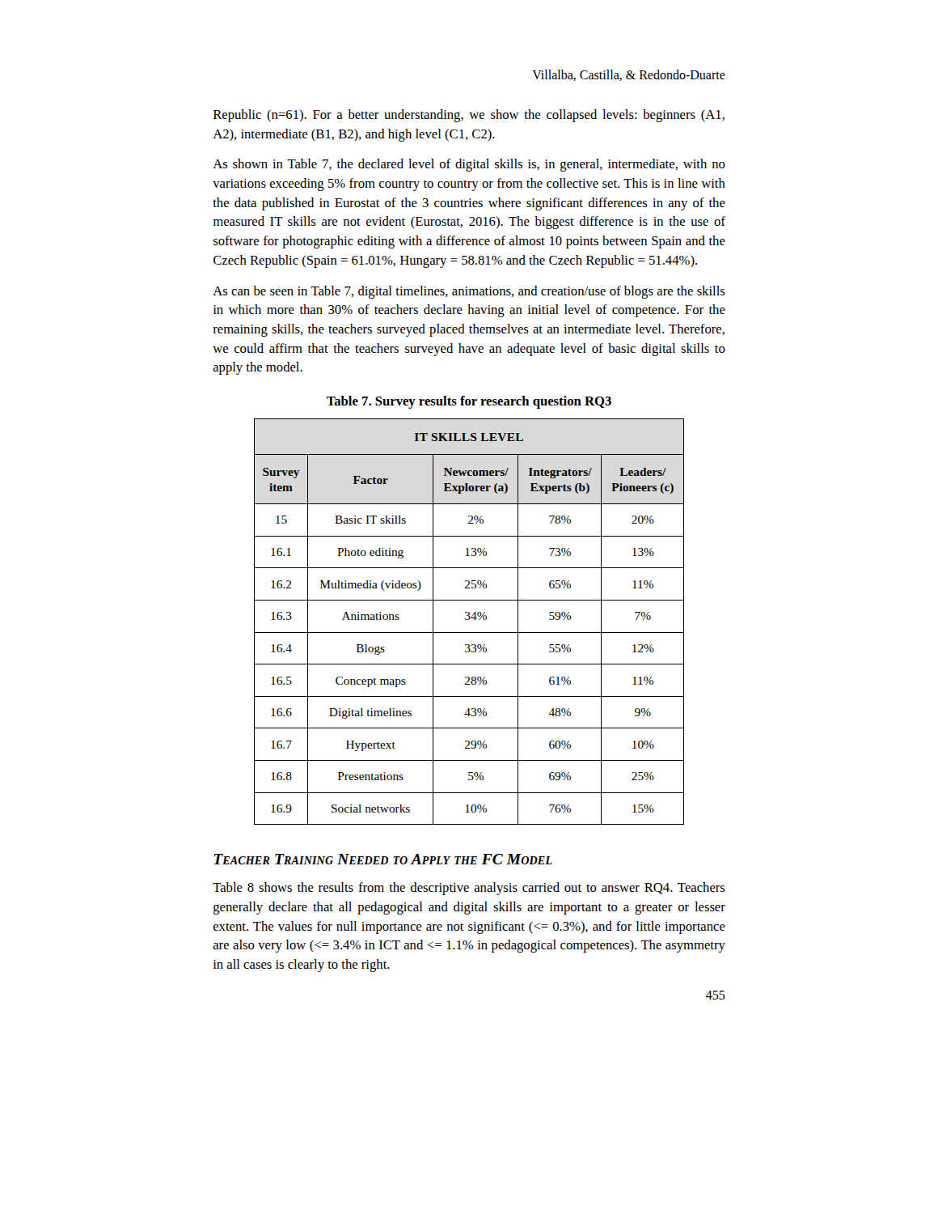Villalba, Castilla, & Redondo-Duarte
Republic (n=61). For a better understanding, we show the collapsed levels: beginners (A1, A2), intermediate (B1, B2), and high level (C1, C2).
As shown in Table 7, the declared level of digital skills is, in general, intermediate, with no variations exceeding 5% from country to country or from the collective set. This is in line with the data published in Eurostat of the 3 countries where significant differences in any of the measured IT skills are not evident (Eurostat, 2016). The biggest difference is in the use of software for photographic editing with a difference of almost 10 points between Spain and the Czech Republic (Spain = 61.01%, Hungary = 58.81% and the Czech Republic = 51.44%).
As can be seen in Table 7, digital timelines, animations, and creation/use of blogs are the skills in which more than 30% of teachers declare having an initial level of competence. For the remaining skills, the teachers surveyed placed themselves at an intermediate level. Therefore, we could affirm that the teachers surveyed have an adequate level of basic digital skills to apply the model.
Table 7. Survey results for research question RQ3
| IT SKILLS LEVEL |
| --- |
| Survey item | Factor | Newcomers/ Explorer (a) | Integrators/ Experts (b) | Leaders/ Pioneers (c) |
| 15 | Basic IT skills | 2% | 78% | 20% |
| 16.1 | Photo editing | 13% | 73% | 13% |
| 16.2 | Multimedia (videos) | 25% | 65% | 11% |
| 16.3 | Animations | 34% | 59% | 7% |
| 16.4 | Blogs | 33% | 55% | 12% |
| 16.5 | Concept maps | 28% | 61% | 11% |
| 16.6 | Digital timelines | 43% | 48% | 9% |
| 16.7 | Hypertext | 29% | 60% | 10% |
| 16.8 | Presentations | 5% | 69% | 25% |
| 16.9 | Social networks | 10% | 76% | 15% |
Teacher Training Needed to Apply the FC Model
Table 8 shows the results from the descriptive analysis carried out to answer RQ4. Teachers generally declare that all pedagogical and digital skills are important to a greater or lesser extent. The values for null importance are not significant (<= 0.3%), and for little importance are also very low (<= 3.4% in ICT and <= 1.1% in pedagogical competences). The asymmetry in all cases is clearly to the right.
455